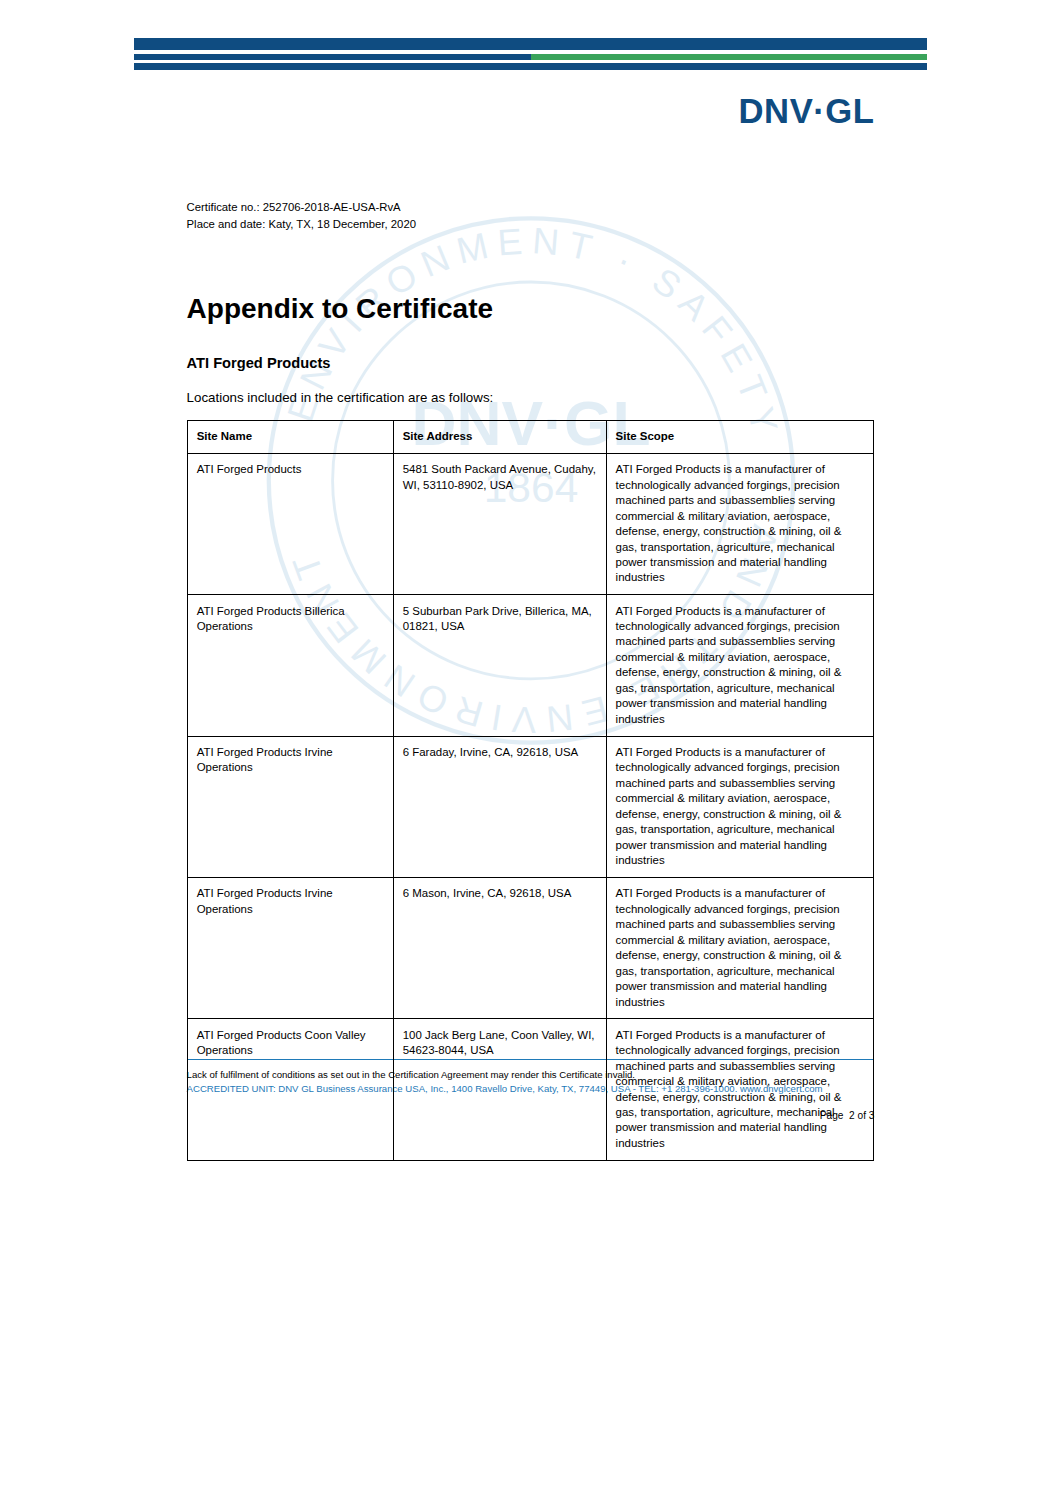DNV·GL
ENVIRONMENT · SAFETY AND THE ENVIRONMENT DNV·GL 1864
Certificate no.: 252706-2018-AE-USA-RvA
Place and date: Katy, TX, 18 December, 2020
Appendix to Certificate
ATI Forged Products
Locations included in the certification are as follows:
| Site Name | Site Address | Site Scope |
| --- | --- | --- |
| ATI Forged Products | 5481 South Packard Avenue, Cudahy, WI, 53110-8902, USA | ATI Forged Products is a manufacturer of technologically advanced forgings, precision machined parts and subassemblies serving commercial & military aviation, aerospace, defense, energy, construction & mining, oil & gas, transportation, agriculture, mechanical power transmission and material handling industries |
| ATI Forged Products Billerica Operations | 5 Suburban Park Drive, Billerica, MA, 01821, USA | ATI Forged Products is a manufacturer of technologically advanced forgings, precision machined parts and subassemblies serving commercial & military aviation, aerospace, defense, energy, construction & mining, oil & gas, transportation, agriculture, mechanical power transmission and material handling industries |
| ATI Forged Products Irvine Operations | 6 Faraday, Irvine, CA, 92618, USA | ATI Forged Products is a manufacturer of technologically advanced forgings, precision machined parts and subassemblies serving commercial & military aviation, aerospace, defense, energy, construction & mining, oil & gas, transportation, agriculture, mechanical power transmission and material handling industries |
| ATI Forged Products Irvine Operations | 6 Mason, Irvine, CA, 92618, USA | ATI Forged Products is a manufacturer of technologically advanced forgings, precision machined parts and subassemblies serving commercial & military aviation, aerospace, defense, energy, construction & mining, oil & gas, transportation, agriculture, mechanical power transmission and material handling industries |
| ATI Forged Products Coon Valley Operations | 100 Jack Berg Lane, Coon Valley, WI, 54623-8044, USA | ATI Forged Products is a manufacturer of technologically advanced forgings, precision machined parts and subassemblies serving commercial & military aviation, aerospace, defense, energy, construction & mining, oil & gas, transportation, agriculture, mechanical power transmission and material handling industries |
Lack of fulfilment of conditions as set out in the Certification Agreement may render this Certificate invalid.
ACCREDITED UNIT: DNV GL Business Assurance USA, Inc., 1400 Ravello Drive, Katy, TX, 77449, USA - TEL: +1 281-396-1000. www.dnvglcert.com
Page 2 of 3